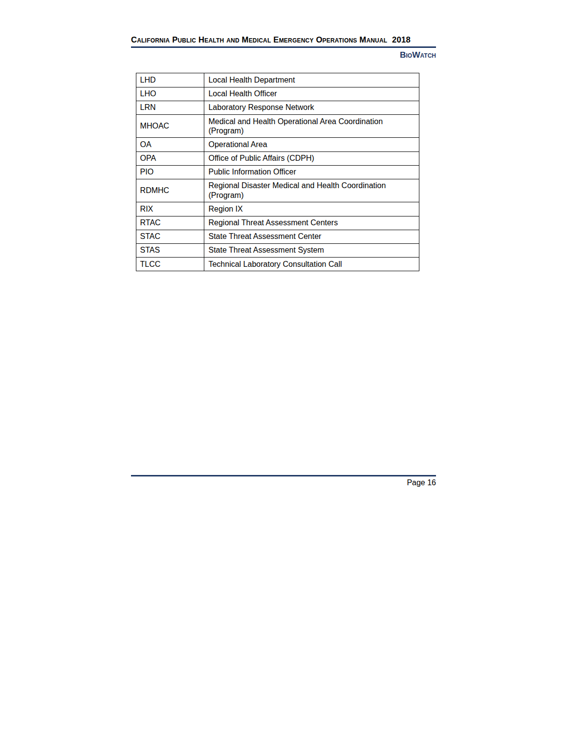California Public Health and Medical Emergency Operations Manual 2018
BioWatch
| LHD | Local Health Department |
| LHO | Local Health Officer |
| LRN | Laboratory Response Network |
| MHOAC | Medical and Health Operational Area Coordination (Program) |
| OA | Operational Area |
| OPA | Office of Public Affairs (CDPH) |
| PIO | Public Information Officer |
| RDMHC | Regional Disaster Medical and Health Coordination (Program) |
| RIX | Region IX |
| RTAC | Regional Threat Assessment Centers |
| STAC | State Threat Assessment Center |
| STAS | State Threat Assessment System |
| TLCC | Technical Laboratory Consultation Call |
Page 16